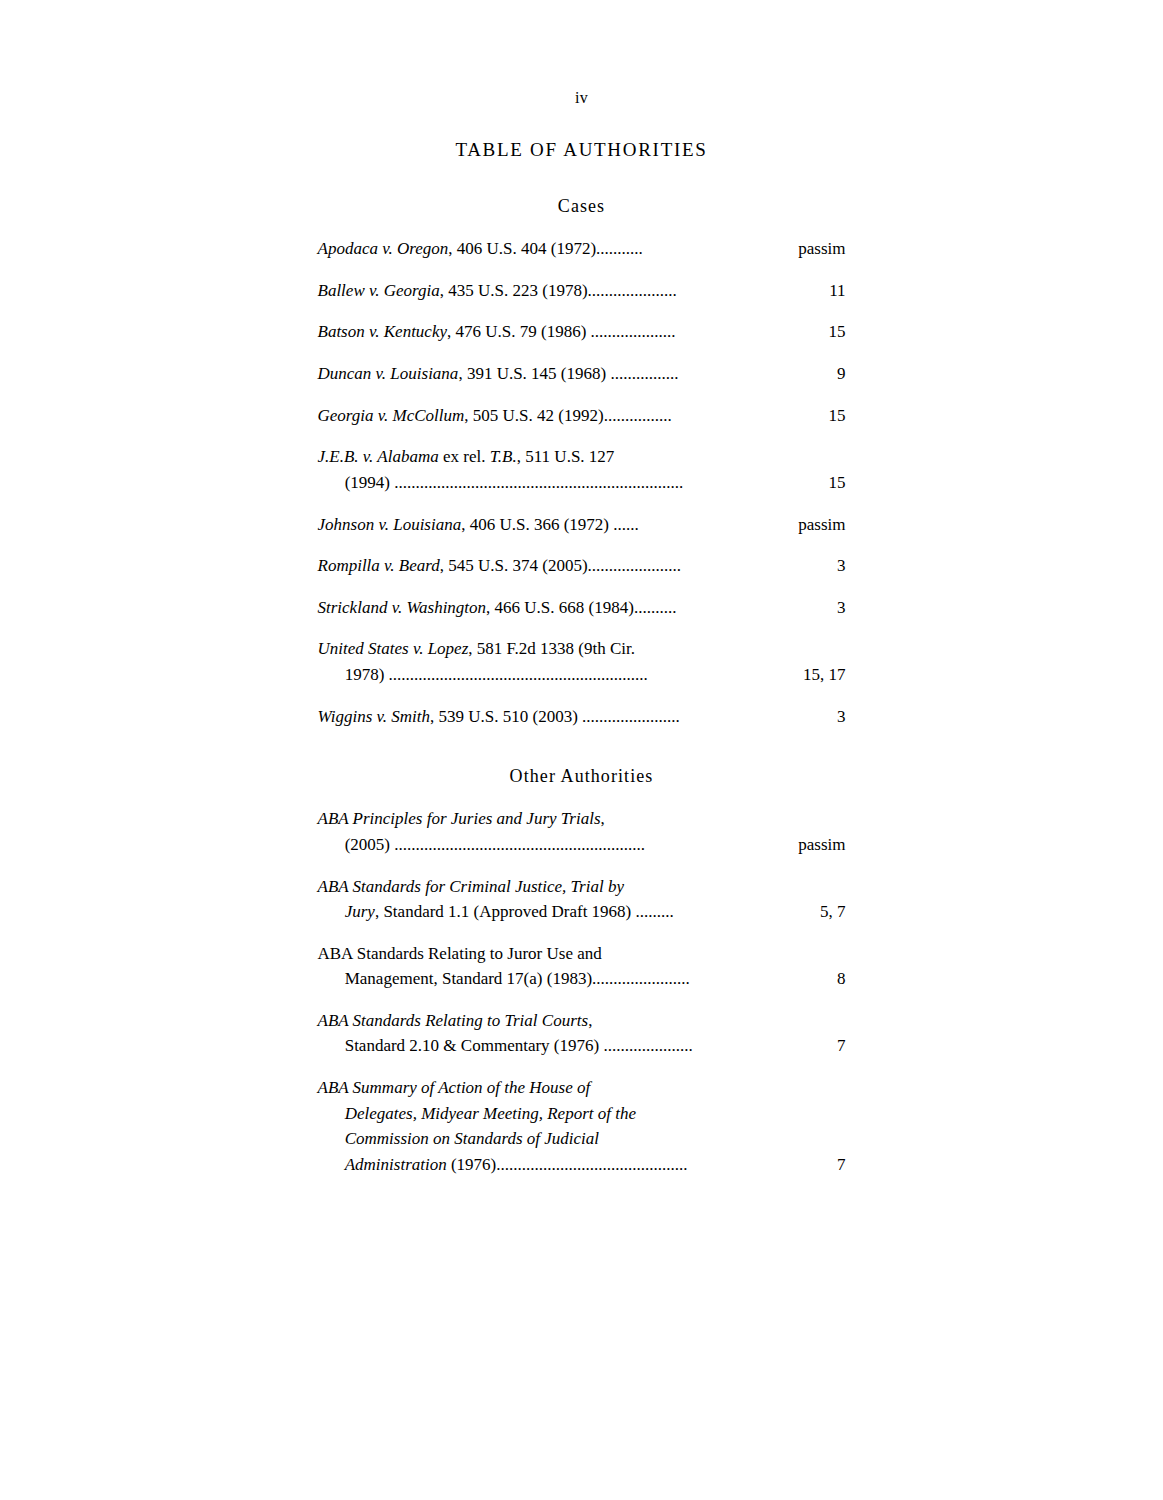iv
TABLE OF AUTHORITIES
Cases
passim Apodaca v. Oregon, 406 U.S. 404 (1972)...........
11 Ballew v. Georgia, 435 U.S. 223 (1978).....................
15 Batson v. Kentucky, 476 U.S. 79 (1986) ....................
9 Duncan v. Louisiana, 391 U.S. 145 (1968) ................
15 Georgia v. McCollum, 505 U.S. 42 (1992)................
J.E.B. v. Alabama ex rel. T.B., 511 U.S. 127 15 (1994) ....................................................................
passim Johnson v. Louisiana, 406 U.S. 366 (1972) ......
3 Rompilla v. Beard, 545 U.S. 374 (2005)......................
3 Strickland v. Washington, 466 U.S. 668 (1984)..........
United States v. Lopez, 581 F.2d 1338 (9th Cir. 15, 17 1978) .............................................................
3 Wiggins v. Smith, 539 U.S. 510 (2003) .......................
Other Authorities
ABA Principles for Juries and Jury Trials, passim (2005) ...........................................................
ABA Standards for Criminal Justice, Trial by 5, 7 Jury, Standard 1.1 (Approved Draft 1968) .........
ABA Standards Relating to Juror Use and 8 Management, Standard 17(a) (1983).......................
ABA Standards Relating to Trial Courts, 7 Standard 2.10 & Commentary (1976) .....................
ABA Summary of Action of the House of Delegates, Midyear Meeting, Report of the Commission on Standards of Judicial 7 Administration (1976).............................................